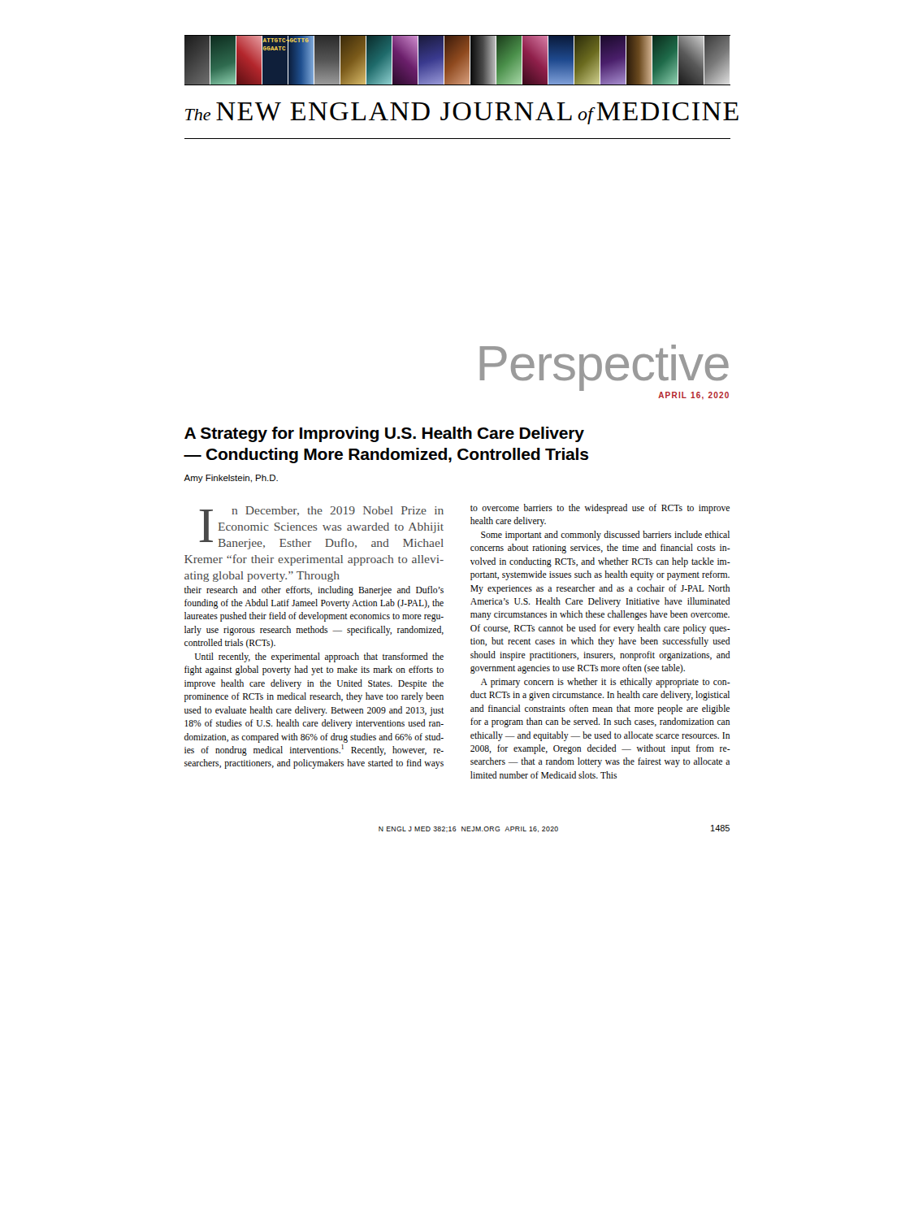The NEW ENGLAND JOURNAL of MEDICINE
Perspective
APRIL 16, 2020
A Strategy for Improving U.S. Health Care Delivery
— Conducting More Randomized, Controlled Trials
Amy Finkelstein, Ph.D.
In December, the 2019 Nobel Prize in Economic Sciences was awarded to Abhijit Banerjee, Esther Duflo, and Michael Kremer “for their experimental approach to alleviating global poverty.” Through
their research and other efforts, including Banerjee and Duflo’s founding of the Abdul Latif Jameel Poverty Action Lab (J-PAL), the laureates pushed their field of development economics to more regularly use rigorous research methods — specifically, randomized, controlled trials (RCTs).
Until recently, the experimental approach that transformed the fight against global poverty had yet to make its mark on efforts to improve health care delivery in the United States. Despite the prominence of RCTs in medical research, they have too rarely been used to evaluate health care delivery. Between 2009 and 2013, just 18% of studies of U.S. health care delivery interventions used randomization, as compared with 86% of drug studies and 66% of studies of nondrug medical interventions.1 Recently, however, researchers, practitioners, and policymakers have started to find ways to overcome barriers to the widespread use of RCTs to improve health care delivery.
Some important and commonly discussed barriers include ethical concerns about rationing services, the time and financial costs involved in conducting RCTs, and whether RCTs can help tackle important, systemwide issues such as health equity or payment reform. My experiences as a researcher and as a cochair of J-PAL North America’s U.S. Health Care Delivery Initiative have illuminated many circumstances in which these challenges have been overcome. Of course, RCTs cannot be used for every health care policy question, but recent cases in which they have been successfully used should inspire practitioners, insurers, nonprofit organizations, and government agencies to use RCTs more often (see table).
A primary concern is whether it is ethically appropriate to conduct RCTs in a given circumstance. In health care delivery, logistical and financial constraints often mean that more people are eligible for a program than can be served. In such cases, randomization can ethically — and equitably — be used to allocate scarce resources. In 2008, for example, Oregon decided — without input from researchers — that a random lottery was the fairest way to allocate a limited number of Medicaid slots. This
N ENGL J MED 382;16 NEJM.ORG APRIL 16, 2020
1485